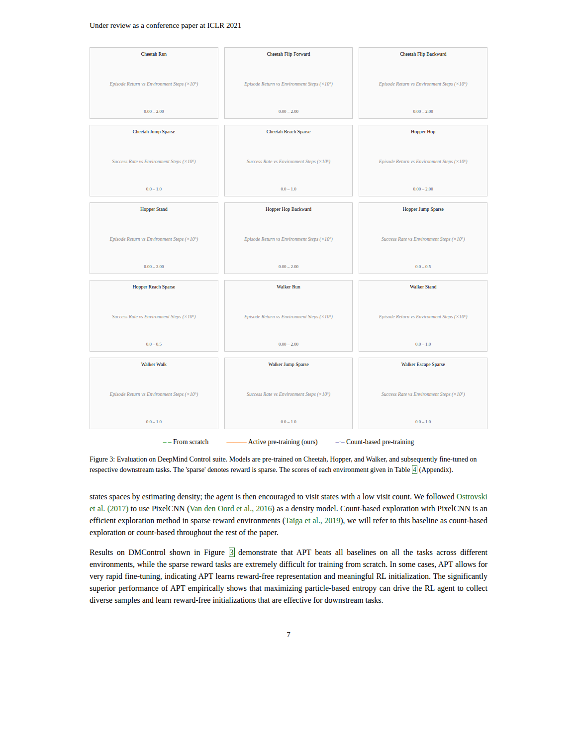Under review as a conference paper at ICLR 2021
Cheetah Run
Episode Return vs Environment Steps (×10⁶)
0.00 – 2.00
Cheetah Flip Forward
Episode Return vs Environment Steps (×10⁶)
0.00 – 2.00
Cheetah Flip Backward
Episode Return vs Environment Steps (×10⁶)
0.00 – 2.00
Cheetah Jump Sparse
Success Rate vs Environment Steps (×10⁶)
0.0 – 1.0
Cheetah Reach Sparse
Success Rate vs Environment Steps (×10⁶)
0.0 – 1.0
Hopper Hop
Episode Return vs Environment Steps (×10⁶)
0.00 – 2.00
Hopper Stand
Episode Return vs Environment Steps (×10⁶)
0.00 – 2.00
Hopper Hop Backward
Episode Return vs Environment Steps (×10⁶)
0.00 – 2.00
Hopper Jump Sparse
Success Rate vs Environment Steps (×10⁶)
0.0 – 0.5
Hopper Reach Sparse
Success Rate vs Environment Steps (×10⁶)
0.0 – 0.5
Walker Run
Episode Return vs Environment Steps (×10⁶)
0.00 – 2.00
Walker Stand
Episode Return vs Environment Steps (×10⁶)
0.0 – 1.0
Walker Walk
Episode Return vs Environment Steps (×10⁶)
0.0 – 1.0
Walker Jump Sparse
Success Rate vs Environment Steps (×10⁶)
0.0 – 1.0
Walker Escape Sparse
Success Rate vs Environment Steps (×10⁶)
0.0 – 1.0
From scratch Active pre-training (ours) Count-based pre-training
Figure 3: Evaluation on DeepMind Control suite. Models are pre-trained on Cheetah, Hopper, and Walker, and subsequently fine-tuned on respective downstream tasks. The 'sparse' denotes reward is sparse. The scores of each environment given in Table 4 (Appendix).
states spaces by estimating density; the agent is then encouraged to visit states with a low visit count. We followed Ostrovski et al. (2017) to use PixelCNN (Van den Oord et al., 2016) as a density model. Count-based exploration with PixelCNN is an efficient exploration method in sparse reward environments (Taïga et al., 2019), we will refer to this baseline as count-based exploration or count-based throughout the rest of the paper.
Results on DMControl shown in Figure 3 demonstrate that APT beats all baselines on all the tasks across different environments, while the sparse reward tasks are extremely difficult for training from scratch. In some cases, APT allows for very rapid fine-tuning, indicating APT learns reward-free representation and meaningful RL initialization. The significantly superior performance of APT empirically shows that maximizing particle-based entropy can drive the RL agent to collect diverse samples and learn reward-free initializations that are effective for downstream tasks.
7